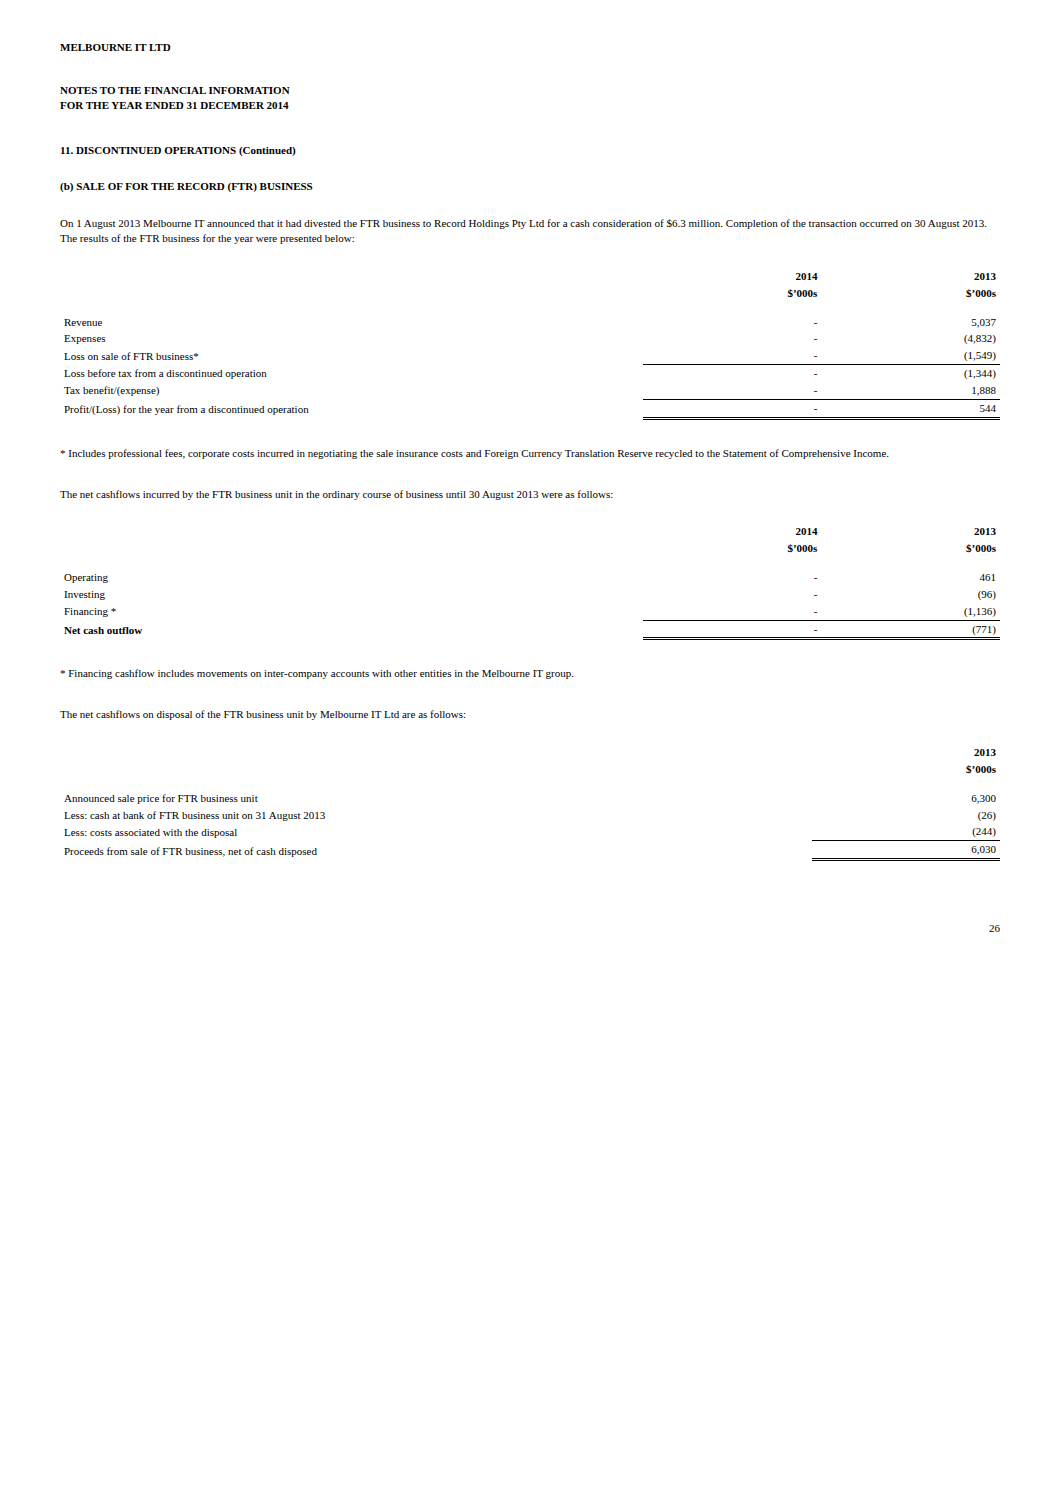MELBOURNE IT LTD
NOTES TO THE FINANCIAL INFORMATION
FOR THE YEAR ENDED 31 DECEMBER 2014
11. DISCONTINUED OPERATIONS (Continued)
(b) SALE OF FOR THE RECORD (FTR) BUSINESS
On 1 August 2013 Melbourne IT announced that it had divested the FTR business to Record Holdings Pty Ltd for a cash consideration of $6.3 million. Completion of the transaction occurred on 30 August 2013. The results of the FTR business for the year were presented below:
| | 2014 | 2013 |
| --- | --- | --- |
| | $’000s | $’000s |
| Revenue | - | 5,037 |
| Expenses | - | (4,832) |
| Loss on sale of FTR business* | - | (1,549) |
| Loss before tax from a discontinued operation | - | (1,344) |
| Tax benefit/(expense) | - | 1,888 |
| Profit/(Loss) for the year from a discontinued operation | - | 544 |
* Includes professional fees, corporate costs incurred in negotiating the sale insurance costs and Foreign Currency Translation Reserve recycled to the Statement of Comprehensive Income.
The net cashflows incurred by the FTR business unit in the ordinary course of business until 30 August 2013 were as follows:
| | 2014 | 2013 |
| --- | --- | --- |
| | $’000s | $’000s |
| Operating | - | 461 |
| Investing | - | (96) |
| Financing * | - | (1,136) |
| Net cash outflow | - | (771) |
* Financing cashflow includes movements on inter-company accounts with other entities in the Melbourne IT group.
The net cashflows on disposal of the FTR business unit by Melbourne IT Ltd are as follows:
| | 2013 |
| --- | --- |
| | $’000s |
| Announced sale price for FTR business unit | 6,300 |
| Less: cash at bank of FTR business unit on 31 August 2013 | (26) |
| Less: costs associated with the disposal | (244) |
| Proceeds from sale of FTR business, net of cash disposed | 6,030 |
26